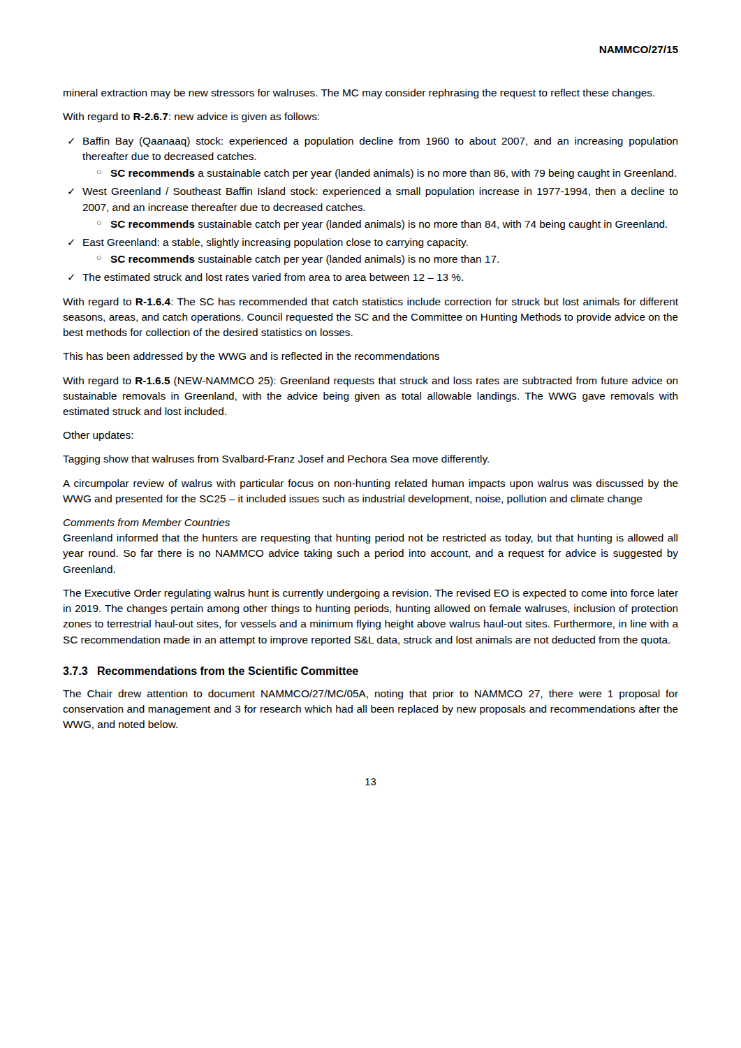NAMMCO/27/15
mineral extraction may be new stressors for walruses. The MC may consider rephrasing the request to reflect these changes.
With regard to R-2.6.7: new advice is given as follows:
Baffin Bay (Qaanaaq) stock: experienced a population decline from 1960 to about 2007, and an increasing population thereafter due to decreased catches.
SC recommends a sustainable catch per year (landed animals) is no more than 86, with 79 being caught in Greenland.
West Greenland / Southeast Baffin Island stock: experienced a small population increase in 1977-1994, then a decline to 2007, and an increase thereafter due to decreased catches.
SC recommends sustainable catch per year (landed animals) is no more than 84, with 74 being caught in Greenland.
East Greenland: a stable, slightly increasing population close to carrying capacity.
SC recommends sustainable catch per year (landed animals) is no more than 17.
The estimated struck and lost rates varied from area to area between 12 – 13 %.
With regard to R-1.6.4: The SC has recommended that catch statistics include correction for struck but lost animals for different seasons, areas, and catch operations. Council requested the SC and the Committee on Hunting Methods to provide advice on the best methods for collection of the desired statistics on losses.
This has been addressed by the WWG and is reflected in the recommendations
With regard to R-1.6.5 (NEW-NAMMCO 25): Greenland requests that struck and loss rates are subtracted from future advice on sustainable removals in Greenland, with the advice being given as total allowable landings. The WWG gave removals with estimated struck and lost included.
Other updates:
Tagging show that walruses from Svalbard-Franz Josef and Pechora Sea move differently.
A circumpolar review of walrus with particular focus on non-hunting related human impacts upon walrus was discussed by the WWG and presented for the SC25 – it included issues such as industrial development, noise, pollution and climate change
Comments from Member Countries
Greenland informed that the hunters are requesting that hunting period not be restricted as today, but that hunting is allowed all year round. So far there is no NAMMCO advice taking such a period into account, and a request for advice is suggested by Greenland.
The Executive Order regulating walrus hunt is currently undergoing a revision. The revised EO is expected to come into force later in 2019. The changes pertain among other things to hunting periods, hunting allowed on female walruses, inclusion of protection zones to terrestrial haul-out sites, for vessels and a minimum flying height above walrus haul-out sites. Furthermore, in line with a SC recommendation made in an attempt to improve reported S&L data, struck and lost animals are not deducted from the quota.
3.7.3 Recommendations from the Scientific Committee
The Chair drew attention to document NAMMCO/27/MC/05A, noting that prior to NAMMCO 27, there were 1 proposal for conservation and management and 3 for research which had all been replaced by new proposals and recommendations after the WWG, and noted below.
13